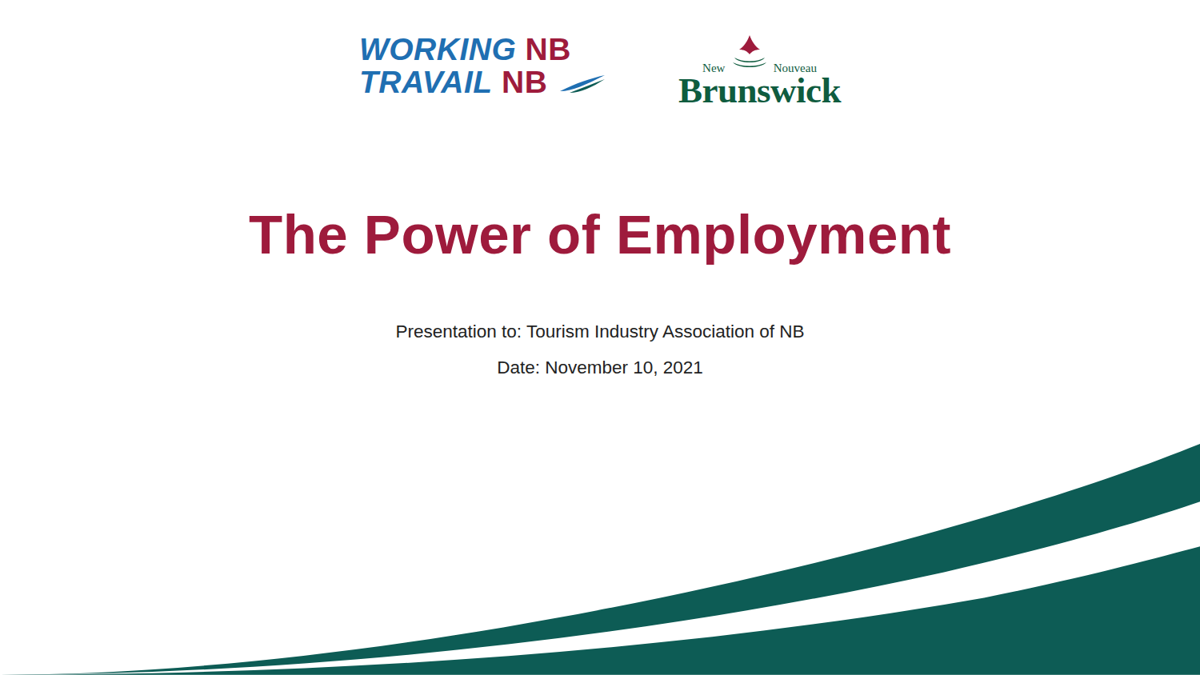WORKING NB
TRAVAIL NB
New Nouveau
Brunswick
The Power of Employment
Presentation to: Tourism Industry Association of NB
Date: November 10, 2021